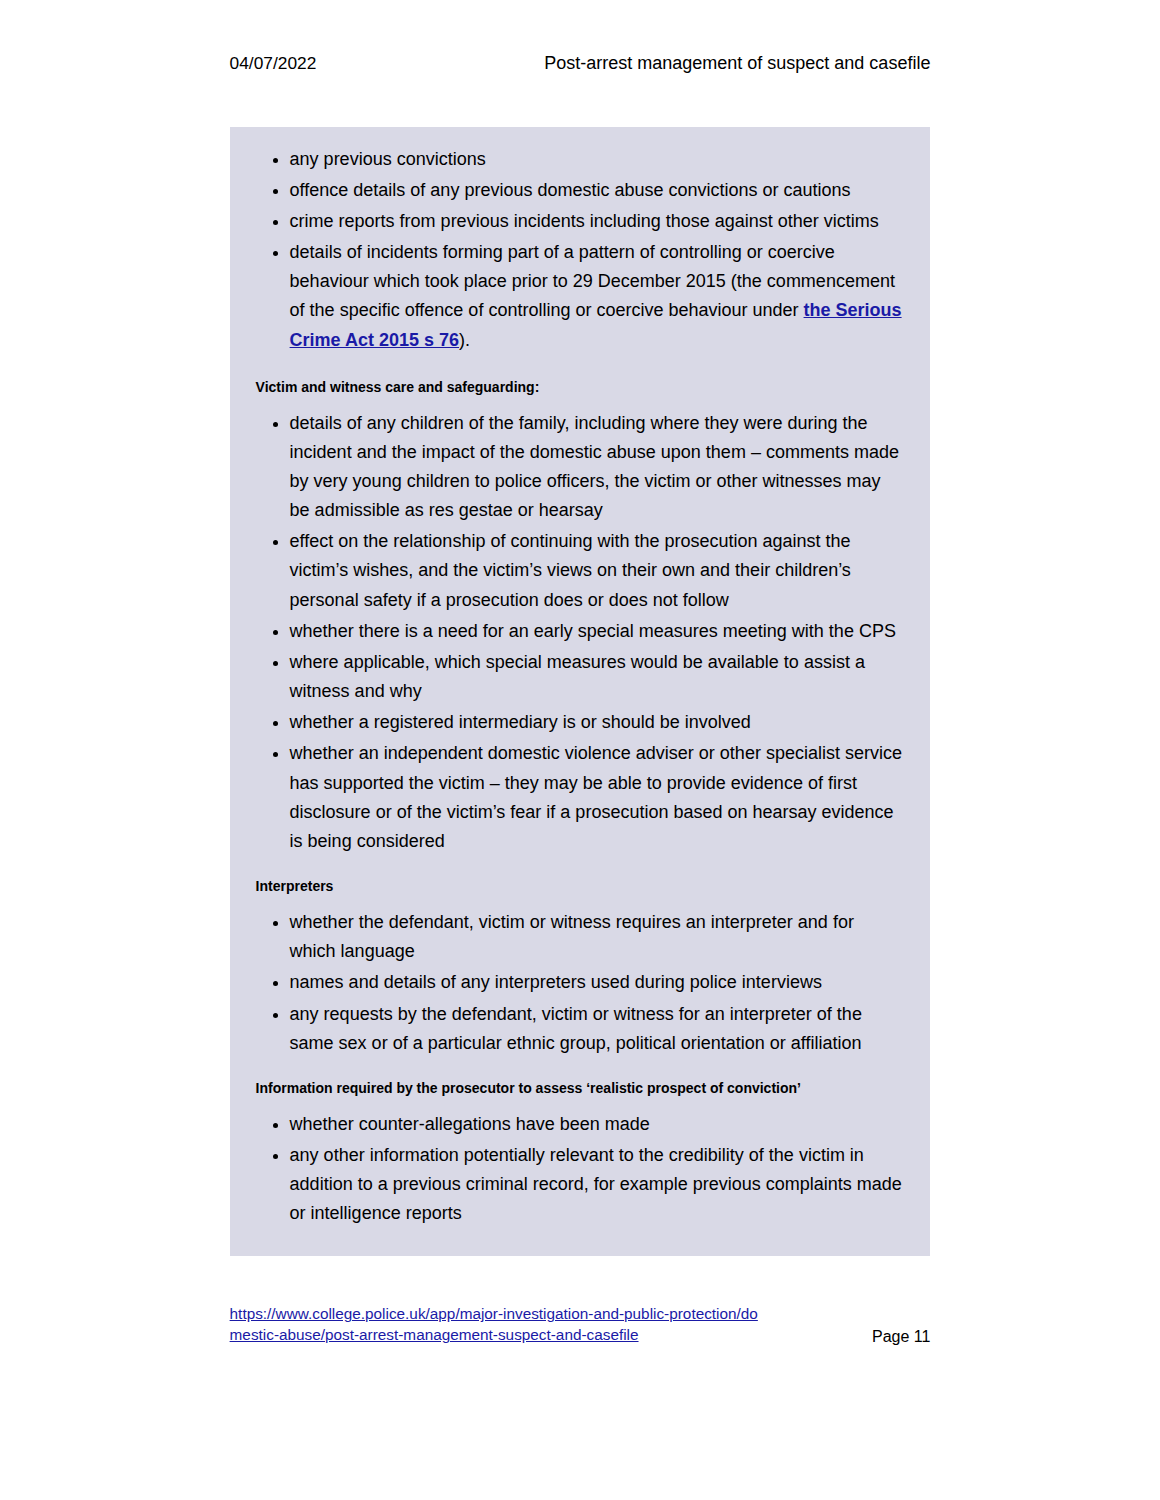04/07/2022
Post-arrest management of suspect and casefile
any previous convictions
offence details of any previous domestic abuse convictions or cautions
crime reports from previous incidents including those against other victims
details of incidents forming part of a pattern of controlling or coercive behaviour which took place prior to 29 December 2015 (the commencement of the specific offence of controlling or coercive behaviour under the Serious Crime Act 2015 s 76).
Victim and witness care and safeguarding:
details of any children of the family, including where they were during the incident and the impact of the domestic abuse upon them – comments made by very young children to police officers, the victim or other witnesses may be admissible as res gestae or hearsay
effect on the relationship of continuing with the prosecution against the victim’s wishes, and the victim’s views on their own and their children’s personal safety if a prosecution does or does not follow
whether there is a need for an early special measures meeting with the CPS
where applicable, which special measures would be available to assist a witness and why
whether a registered intermediary is or should be involved
whether an independent domestic violence adviser or other specialist service has supported the victim – they may be able to provide evidence of first disclosure or of the victim’s fear if a prosecution based on hearsay evidence is being considered
Interpreters
whether the defendant, victim or witness requires an interpreter and for which language
names and details of any interpreters used during police interviews
any requests by the defendant, victim or witness for an interpreter of the same sex or of a particular ethnic group, political orientation or affiliation
Information required by the prosecutor to assess ‘realistic prospect of conviction’
whether counter-allegations have been made
any other information potentially relevant to the credibility of the victim in addition to a previous criminal record, for example previous complaints made or intelligence reports
https://www.college.police.uk/app/major-investigation-and-public-protection/domestic-abuse/post-arrest-management-suspect-and-casefile
Page 11